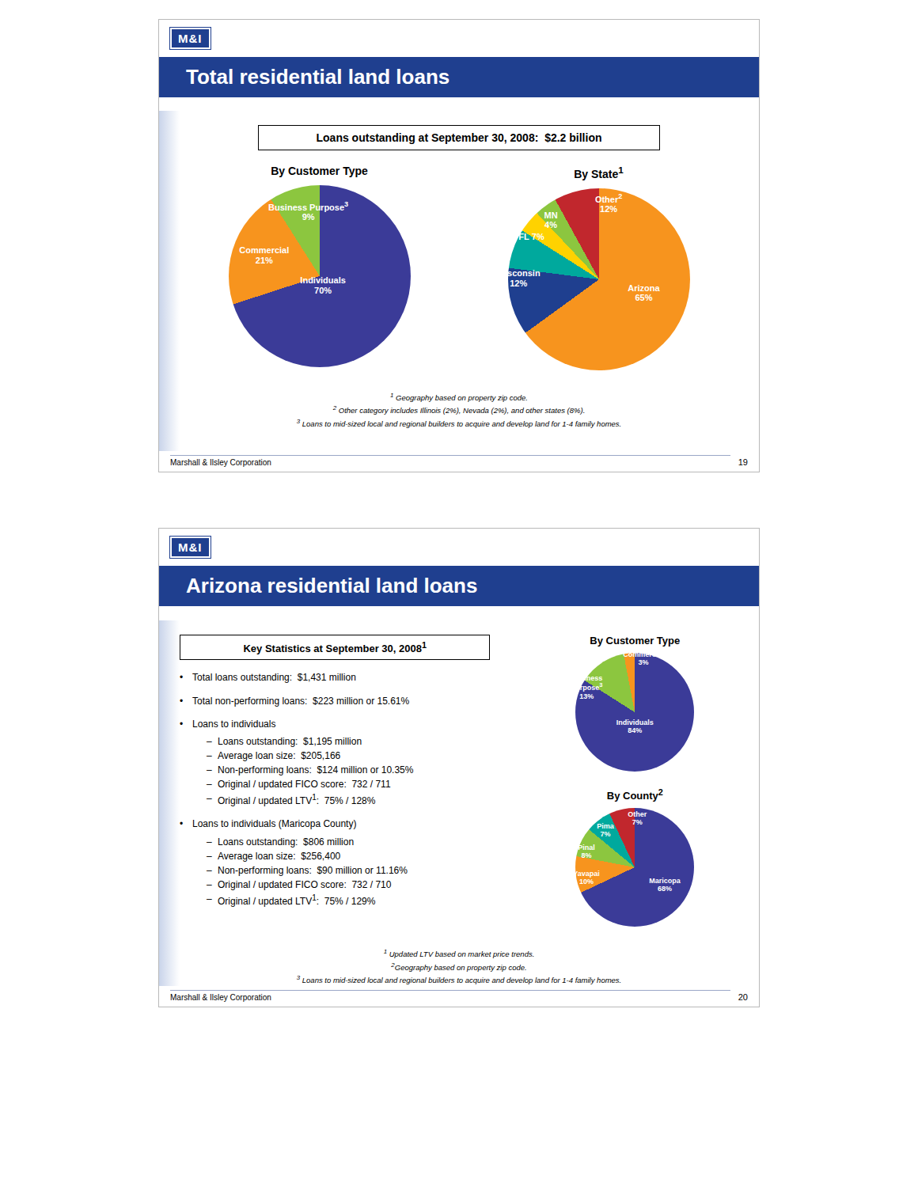M&I
Total residential land loans
Loans outstanding at September 30, 2008: $2.2 billion
By Customer Type
Individuals
70% Commercial
21% Business Purpose3
9%
By State1
Arizona
65% Wisconsin
12% FL 7% MN
4% Other2
12%
1 Geography based on property zip code.
2 Other category includes Illinois (2%), Nevada (2%), and other states (8%).
3 Loans to mid-sized local and regional builders to acquire and develop land for 1-4 family homes.
Marshall & Ilsley Corporation
19
M&I
Arizona residential land loans
Key Statistics at September 30, 20081
Total loans outstanding: $1,431 million
Total non-performing loans: $223 million or 15.61%
Loans to individuals
Loans outstanding: $1,195 million
Average loan size: $205,166
Non-performing loans: $124 million or 10.35%
Original / updated FICO score: 732 / 711
Original / updated LTV1: 75% / 128%
Loans to individuals (Maricopa County)
Loans outstanding: $806 million
Average loan size: $256,400
Non-performing loans: $90 million or 11.16%
Original / updated FICO score: 732 / 710
Original / updated LTV1: 75% / 129%
By Customer Type
Individuals
84% Business
Purpose3
13% Commercial
3%
By County2
Maricopa
68% Yavapai
10% Pinal
8% Pima
7% Other
7%
1 Updated LTV based on market price trends.
2Geography based on property zip code.
3 Loans to mid-sized local and regional builders to acquire and develop land for 1-4 family homes.
Marshall & Ilsley Corporation
20